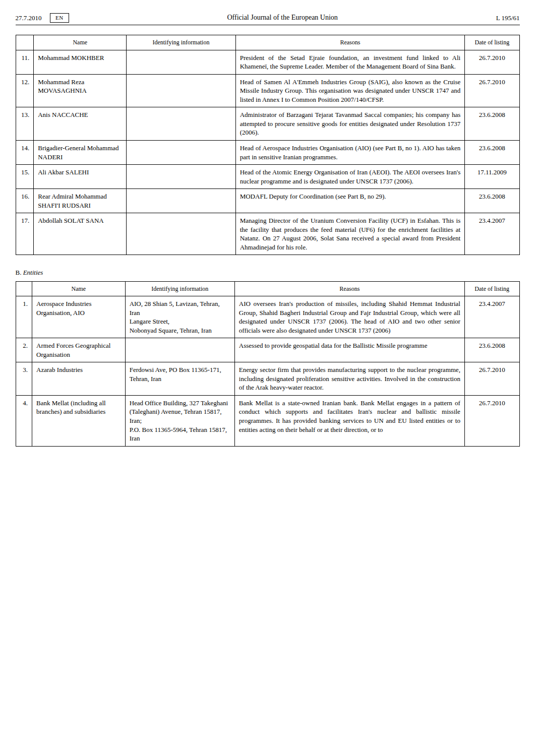27.7.2010
EN
Official Journal of the European Union
L 195/61
| | Name | Identifying information | Reasons | Date of listing |
| --- | --- | --- | --- | --- |
| 11. | Mohammad MOKHBER | | President of the Setad Ejraie foundation, an investment fund linked to Ali Khameneï, the Supreme Leader. Member of the Management Board of Sina Bank. | 26.7.2010 |
| 12. | Mohammad Reza MOVASAGHNIA | | Head of Samen Al A'Emmeh Industries Group (SAIG), also known as the Cruise Missile Industry Group. This organisation was designated under UNSCR 1747 and listed in Annex I to Common Position 2007/140/CFSP. | 26.7.2010 |
| 13. | Anis NACCACHE | | Administrator of Barzagani Tejarat Tavanmad Saccal companies; his company has attempted to procure sensitive goods for entities designated under Resolution 1737 (2006). | 23.6.2008 |
| 14. | Brigadier-General Mohammad NADERI | | Head of Aerospace Industries Organisation (AIO) (see Part B, no 1). AIO has taken part in sensitive Iranian programmes. | 23.6.2008 |
| 15. | Ali Akbar SALEHI | | Head of the Atomic Energy Organisation of Iran (AEOI). The AEOI oversees Iran's nuclear programme and is designated under UNSCR 1737 (2006). | 17.11.2009 |
| 16. | Rear Admiral Mohammad SHAFI'I RUDSARI | | MODAFL Deputy for Coordination (see Part B, no 29). | 23.6.2008 |
| 17. | Abdollah SOLAT SANA | | Managing Director of the Uranium Conversion Facility (UCF) in Esfahan. This is the facility that produces the feed material (UF6) for the enrichment facilities at Natanz. On 27 August 2006, Solat Sana received a special award from President Ahmadinejad for his role. | 23.4.2007 |
B. Entities
| | Name | Identifying information | Reasons | Date of listing |
| --- | --- | --- | --- | --- |
| 1. | Aerospace Industries Organisation, AIO | AIO, 28 Shian 5, Lavizan, Tehran, Iran Langare Street, Nobonyad Square, Tehran, Iran | AIO oversees Iran's production of missiles, including Shahid Hemmat Industrial Group, Shahid Bagheri Industrial Group and Fajr Industrial Group, which were all designated under UNSCR 1737 (2006). The head of AIO and two other senior officials were also designated under UNSCR 1737 (2006) | 23.4.2007 |
| 2. | Armed Forces Geographical Organisation | | Assessed to provide geospatial data for the Ballistic Missile programme | 23.6.2008 |
| 3. | Azarab Industries | Ferdowsi Ave, PO Box 11365-171, Tehran, Iran | Energy sector firm that provides manufacturing support to the nuclear programme, including designated proliferation sensitive activities. Involved in the construction of the Arak heavy-water reactor. | 26.7.2010 |
| 4. | Bank Mellat (including all branches) and subsidiaries | Head Office Building, 327 Takeghani (Taleghani) Avenue, Tehran 15817, Iran; P.O. Box 11365-5964, Tehran 15817, Iran | Bank Mellat is a state-owned Iranian bank. Bank Mellat engages in a pattern of conduct which supports and facilitates Iran's nuclear and ballistic missile programmes. It has provided banking services to UN and EU listed entities or to entities acting on their behalf or at their direction, or to | 26.7.2010 |